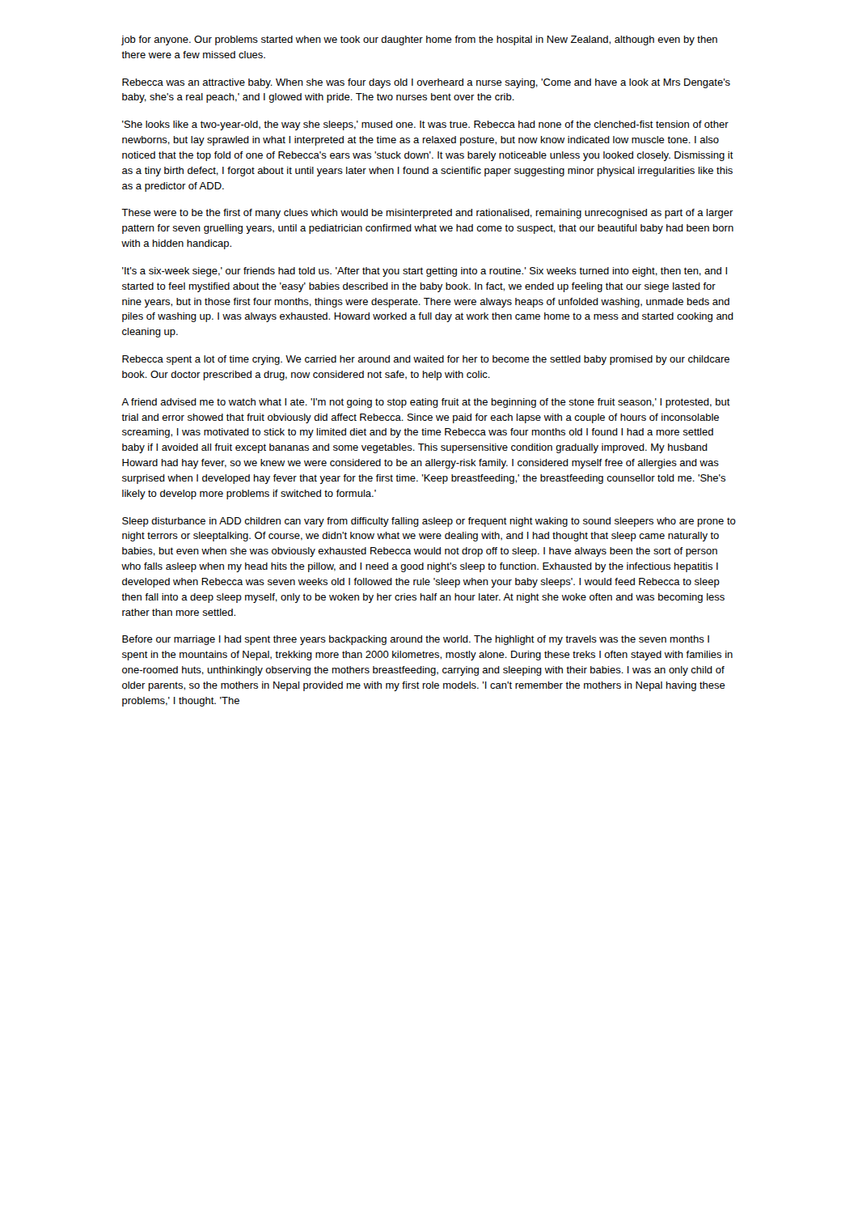job for anyone. Our problems started when we took our daughter home from the hospital in New Zealand, although even by then there were a few missed clues.
Rebecca was an attractive baby. When she was four days old I overheard a nurse saying, 'Come and have a look at Mrs Dengate's baby, she's a real peach,' and I glowed with pride. The two nurses bent over the crib.
'She looks like a two-year-old, the way she sleeps,' mused one. It was true. Rebecca had none of the clenched-fist tension of other newborns, but lay sprawled in what I interpreted at the time as a relaxed posture, but now know indicated low muscle tone. I also noticed that the top fold of one of Rebecca's ears was 'stuck down'. It was barely noticeable unless you looked closely. Dismissing it as a tiny birth defect, I forgot about it until years later when I found a scientific paper suggesting minor physical irregularities like this as a predictor of ADD.
These were to be the first of many clues which would be misinterpreted and rationalised, remaining unrecognised as part of a larger pattern for seven gruelling years, until a pediatrician confirmed what we had come to suspect, that our beautiful baby had been born with a hidden handicap.
'It's a six-week siege,' our friends had told us. 'After that you start getting into a routine.' Six weeks turned into eight, then ten, and I started to feel mystified about the 'easy' babies described in the baby book. In fact, we ended up feeling that our siege lasted for nine years, but in those first four months, things were desperate. There were always heaps of unfolded washing, unmade beds and piles of washing up. I was always exhausted. Howard worked a full day at work then came home to a mess and started cooking and cleaning up.
Rebecca spent a lot of time crying. We carried her around and waited for her to become the settled baby promised by our childcare book. Our doctor prescribed a drug, now considered not safe, to help with colic.
A friend advised me to watch what I ate. 'I'm not going to stop eating fruit at the beginning of the stone fruit season,' I protested, but trial and error showed that fruit obviously did affect Rebecca. Since we paid for each lapse with a couple of hours of inconsolable screaming, I was motivated to stick to my limited diet and by the time Rebecca was four months old I found I had a more settled baby if I avoided all fruit except bananas and some vegetables. This supersensitive condition gradually improved. My husband Howard had hay fever, so we knew we were considered to be an allergy-risk family. I considered myself free of allergies and was surprised when I developed hay fever that year for the first time. 'Keep breastfeeding,' the breastfeeding counsellor told me. 'She's likely to develop more problems if switched to formula.'
Sleep disturbance in ADD children can vary from difficulty falling asleep or frequent night waking to sound sleepers who are prone to night terrors or sleeptalking. Of course, we didn't know what we were dealing with, and I had thought that sleep came naturally to babies, but even when she was obviously exhausted Rebecca would not drop off to sleep. I have always been the sort of person who falls asleep when my head hits the pillow, and I need a good night's sleep to function. Exhausted by the infectious hepatitis I developed when Rebecca was seven weeks old I followed the rule 'sleep when your baby sleeps'. I would feed Rebecca to sleep then fall into a deep sleep myself, only to be woken by her cries half an hour later. At night she woke often and was becoming less rather than more settled.
Before our marriage I had spent three years backpacking around the world. The highlight of my travels was the seven months I spent in the mountains of Nepal, trekking more than 2000 kilometres, mostly alone. During these treks I often stayed with families in one-roomed huts, unthinkingly observing the mothers breastfeeding, carrying and sleeping with their babies. I was an only child of older parents, so the mothers in Nepal provided me with my first role models. 'I can't remember the mothers in Nepal having these problems,' I thought. 'The